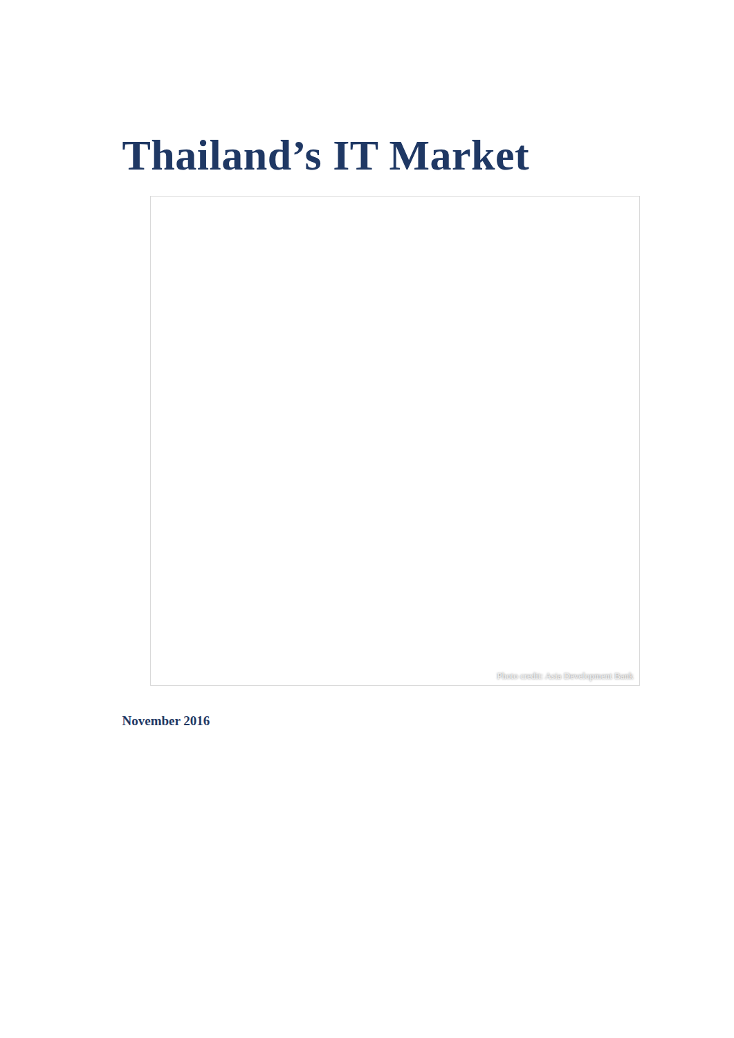Thailand’s IT Market
Photo credit: Asia Development Bank
November 2016